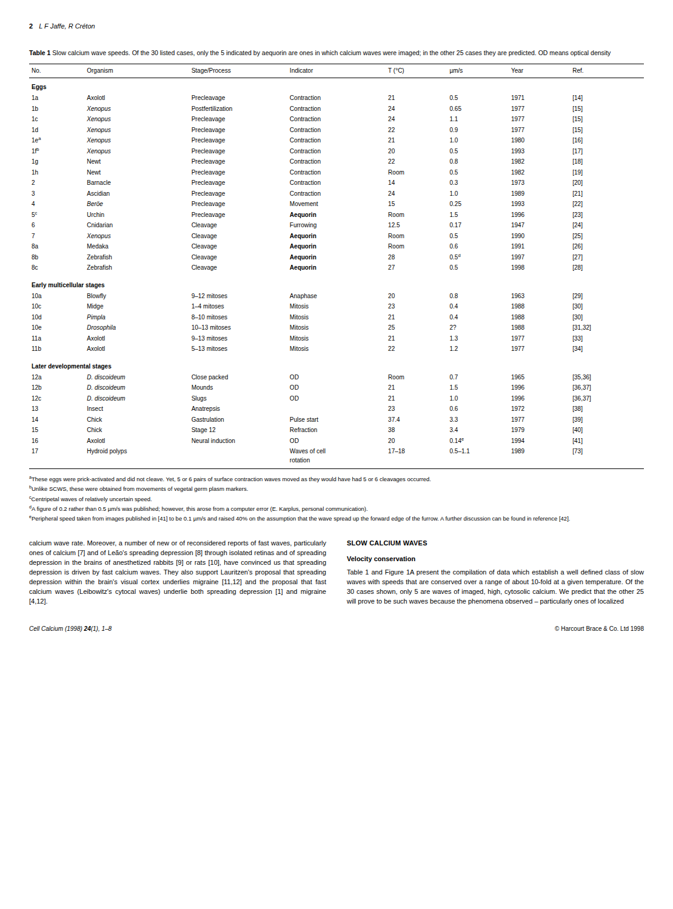2 L F Jaffe, R Créton
Table 1 Slow calcium wave speeds. Of the 30 listed cases, only the 5 indicated by aequorin are ones in which calcium waves were imaged; in the other 25 cases they are predicted. OD means optical density
| No. | Organism | Stage/Process | Indicator | T (°C) | µm/s | Year | Ref. |
| --- | --- | --- | --- | --- | --- | --- | --- |
| Eggs |
| 1a | Axolotl | Precleavage | Contraction | 21 | 0.5 | 1971 | [14] |
| 1b | Xenopus | Postfertilization | Contraction | 24 | 0.65 | 1977 | [15] |
| 1c | Xenopus | Precleavage | Contraction | 24 | 1.1 | 1977 | [15] |
| 1d | Xenopus | Precleavage | Contraction | 22 | 0.9 | 1977 | [15] |
| 1e a | Xenopus | Precleavage | Contraction | 21 | 1.0 | 1980 | [16] |
| 1f b | Xenopus | Precleavage | Contraction | 20 | 0.5 | 1993 | [17] |
| 1g | Newt | Precleavage | Contraction | 22 | 0.8 | 1982 | [18] |
| 1h | Newt | Precleavage | Contraction | Room | 0.5 | 1982 | [19] |
| 2 | Barnacle | Precleavage | Contraction | 14 | 0.3 | 1973 | [20] |
| 3 | Ascidian | Precleavage | Contraction | 24 | 1.0 | 1989 | [21] |
| 4 | Beröe | Precleavage | Movement | 15 | 0.25 | 1993 | [22] |
| 5 c | Urchin | Precleavage | Aequorin | Room | 1.5 | 1996 | [23] |
| 6 | Cnidarian | Cleavage | Furrowing | 12.5 | 0.17 | 1947 | [24] |
| 7 | Xenopus | Cleavage | Aequorin | Room | 0.5 | 1990 | [25] |
| 8a | Medaka | Cleavage | Aequorin | Room | 0.6 | 1991 | [26] |
| 8b | Zebrafish | Cleavage | Aequorin | 28 | 0.5 d | 1997 | [27] |
| 8c | Zebrafish | Cleavage | Aequorin | 27 | 0.5 | 1998 | [28] |
| Early multicellular stages |
| 10a | Blowfly | 9–12 mitoses | Anaphase | 20 | 0.8 | 1963 | [29] |
| 10c | Midge | 1–4 mitoses | Mitosis | 23 | 0.4 | 1988 | [30] |
| 10d | Pimpla | 8–10 mitoses | Mitosis | 21 | 0.4 | 1988 | [30] |
| 10e | Drosophila | 10–13 mitoses | Mitosis | 25 | 2? | 1988 | [31,32] |
| 11a | Axolotl | 9–13 mitoses | Mitosis | 21 | 1.3 | 1977 | [33] |
| 11b | Axolotl | 5–13 mitoses | Mitosis | 22 | 1.2 | 1977 | [34] |
| Later developmental stages |
| 12a | D. discoideum | Close packed | OD | Room | 0.7 | 1965 | [35,36] |
| 12b | D. discoideum | Mounds | OD | 21 | 1.5 | 1996 | [36,37] |
| 12c | D. discoideum | Slugs | OD | 21 | 1.0 | 1996 | [36,37] |
| 13 | Insect | Anatrepsis | | 23 | 0.6 | 1972 | [38] |
| 14 | Chick | Gastrulation | Pulse start | 37.4 | 3.3 | 1977 | [39] |
| 15 | Chick | Stage 12 | Refraction | 38 | 3.4 | 1979 | [40] |
| 16 | Axolotl | Neural induction | OD | 20 | 0.14 e | 1994 | [41] |
| 17 | Hydroid polyps | | Waves of cell rotation | 17–18 | 0.5–1.1 | 1989 | [73] |
aThese eggs were prick-activated and did not cleave. Yet, 5 or 6 pairs of surface contraction waves moved as they would have had 5 or 6 cleavages occurred.
bUnlike SCWS, these were obtained from movements of vegetal germ plasm markers.
cCentripetal waves of relatively uncertain speed.
dA figure of 0.2 rather than 0.5 µm/s was published; however, this arose from a computer error (E. Karplus, personal communication).
ePeripheral speed taken from images published in [41] to be 0.1 µm/s and raised 40% on the assumption that the wave spread up the forward edge of the furrow. A further discussion can be found in reference [42].
calcium wave rate. Moreover, a number of new or of reconsidered reports of fast waves, particularly ones of calcium [7] and of Leão's spreading depression [8] through isolated retinas and of spreading depression in the brains of anesthetized rabbits [9] or rats [10], have convinced us that spreading depression is driven by fast calcium waves. They also support Lauritzen's proposal that spreading depression within the brain's visual cortex underlies migraine [11,12] and the proposal that fast calcium waves (Leibowitz's cytocal waves) underlie both spreading depression [1] and migraine [4,12].
Slow calcium waves
Velocity conservation
Table 1 and Figure 1A present the compilation of data which establish a well defined class of slow waves with speeds that are conserved over a range of about 10-fold at a given temperature. Of the 30 cases shown, only 5 are waves of imaged, high, cytosolic calcium. We predict that the other 25 will prove to be such waves because the phenomena observed – particularly ones of localized
Cell Calcium (1998) 24(1), 1–8
© Harcourt Brace & Co. Ltd 1998